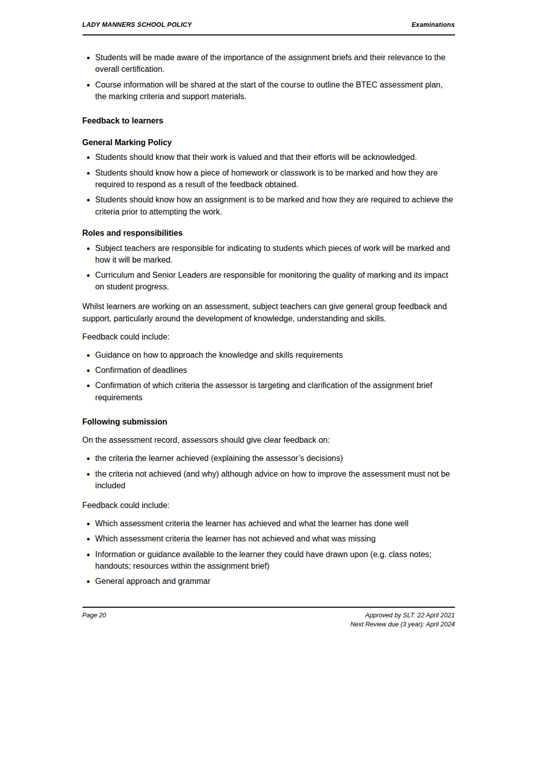Lady Manners School Policy Examinations
Students will be made aware of the importance of the assignment briefs and their relevance to the overall certification.
Course information will be shared at the start of the course to outline the BTEC assessment plan, the marking criteria and support materials.
Feedback to learners
General Marking Policy
Students should know that their work is valued and that their efforts will be acknowledged.
Students should know how a piece of homework or classwork is to be marked and how they are required to respond as a result of the feedback obtained.
Students should know how an assignment is to be marked and how they are required to achieve the criteria prior to attempting the work.
Roles and responsibilities
Subject teachers are responsible for indicating to students which pieces of work will be marked and how it will be marked.
Curriculum and Senior Leaders are responsible for monitoring the quality of marking and its impact on student progress.
Whilst learners are working on an assessment, subject teachers can give general group feedback and support, particularly around the development of knowledge, understanding and skills.
Feedback could include:
Guidance on how to approach the knowledge and skills requirements
Confirmation of deadlines
Confirmation of which criteria the assessor is targeting and clarification of the assignment brief requirements
Following submission
On the assessment record, assessors should give clear feedback on:
the criteria the learner achieved (explaining the assessor’s decisions)
the criteria not achieved (and why) although advice on how to improve the assessment must not be included
Feedback could include:
Which assessment criteria the learner has achieved and what the learner has done well
Which assessment criteria the learner has not achieved and what was missing
Information or guidance available to the learner they could have drawn upon (e.g. class notes; handouts; resources within the assignment brief)
General approach and grammar
Page 20 Approved by SLT: 22 April 2021
Next Review due (3 year): April 2024